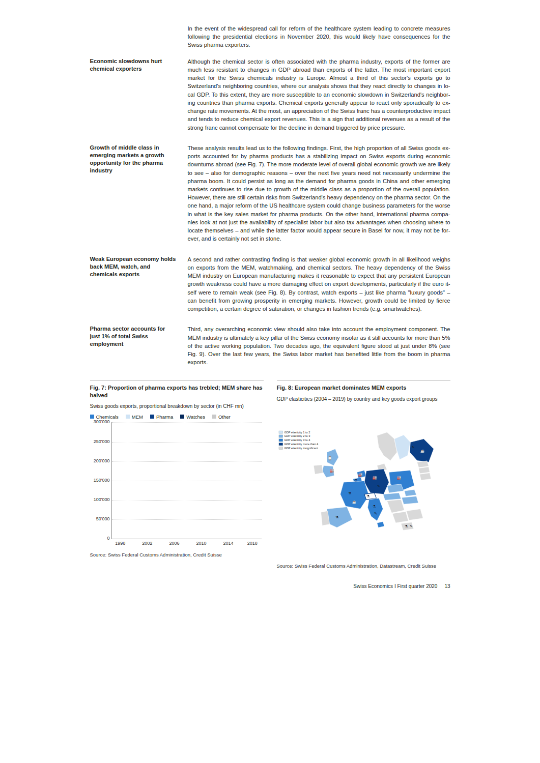In the event of the widespread call for reform of the healthcare system leading to concrete measures following the presidential elections in November 2020, this would likely have consequences for the Swiss pharma exporters.
Economic slowdowns hurt chemical exporters
Although the chemical sector is often associated with the pharma industry, exports of the former are much less resistant to changes in GDP abroad than exports of the latter. The most important export market for the Swiss chemicals industry is Europe. Almost a third of this sector's exports go to Switzerland's neighboring countries, where our analysis shows that they react directly to changes in local GDP. To this extent, they are more susceptible to an economic slowdown in Switzerland's neighboring countries than pharma exports. Chemical exports generally appear to react only sporadically to exchange rate movements. At the most, an appreciation of the Swiss franc has a counterproductive impact and tends to reduce chemical export revenues. This is a sign that additional revenues as a result of the strong franc cannot compensate for the decline in demand triggered by price pressure.
Growth of middle class in emerging markets a growth opportunity for the pharma industry
These analysis results lead us to the following findings. First, the high proportion of all Swiss goods exports accounted for by pharma products has a stabilizing impact on Swiss exports during economic downturns abroad (see Fig. 7). The more moderate level of overall global economic growth we are likely to see – also for demographic reasons – over the next five years need not necessarily undermine the pharma boom. It could persist as long as the demand for pharma goods in China and other emerging markets continues to rise due to growth of the middle class as a proportion of the overall population. However, there are still certain risks from Switzerland's heavy dependency on the pharma sector. On the one hand, a major reform of the US healthcare system could change business parameters for the worse in what is the key sales market for pharma products. On the other hand, international pharma companies look at not just the availability of specialist labor but also tax advantages when choosing where to locate themselves – and while the latter factor would appear secure in Basel for now, it may not be forever, and is certainly not set in stone.
Weak European economy holds back MEM, watch, and chemicals exports
A second and rather contrasting finding is that weaker global economic growth in all likelihood weighs on exports from the MEM, watchmaking, and chemical sectors. The heavy dependency of the Swiss MEM industry on European manufacturing makes it reasonable to expect that any persistent European growth weakness could have a more damaging effect on export developments, particularly if the euro itself were to remain weak (see Fig. 8). By contrast, watch exports – just like pharma "luxury goods" – can benefit from growing prosperity in emerging markets. However, growth could be limited by fierce competition, a certain degree of saturation, or changes in fashion trends (e.g. smartwatches).
Pharma sector accounts for just 1% of total Swiss employment
Third, any overarching economic view should also take into account the employment component. The MEM industry is ultimately a key pillar of the Swiss economy insofar as it still accounts for more than 5% of the active working population. Two decades ago, the equivalent figure stood at just under 8% (see Fig. 9). Over the last few years, the Swiss labor market has benefited little from the boom in pharma exports.
Fig. 7: Proportion of pharma exports has trebled; MEM share has halved
Swiss goods exports, proportional breakdown by sector (in CHF mn)
Chemicals MEM Pharma Watches Other
300'000
250'000
200'000
150'000
100'000
50'000
0
1998 2002 2006 2010 2014 2018
Source: Swiss Federal Customs Administration, Credit Suisse
Fig. 8: European market dominates MEM exports
GDP elasticities (2004 – 2019) by country and key goods export groups
GDP elasticity 1 to 2 GDP elasticity 2 to 3 GDP elasticity 3 to 4 GDP elasticity more than 4 GDP elasticity insignificant ⌚ 🏭 ☕ ✎ 🏭 ✎ 🏭 ⚗ ☕ ⚗ ⚗ ✎ ⚗ ⚗ ✎ 🏭 ⚗
Source: Swiss Federal Customs Administration, Datastream, Credit Suisse
Swiss Economics I First quarter 2020
13